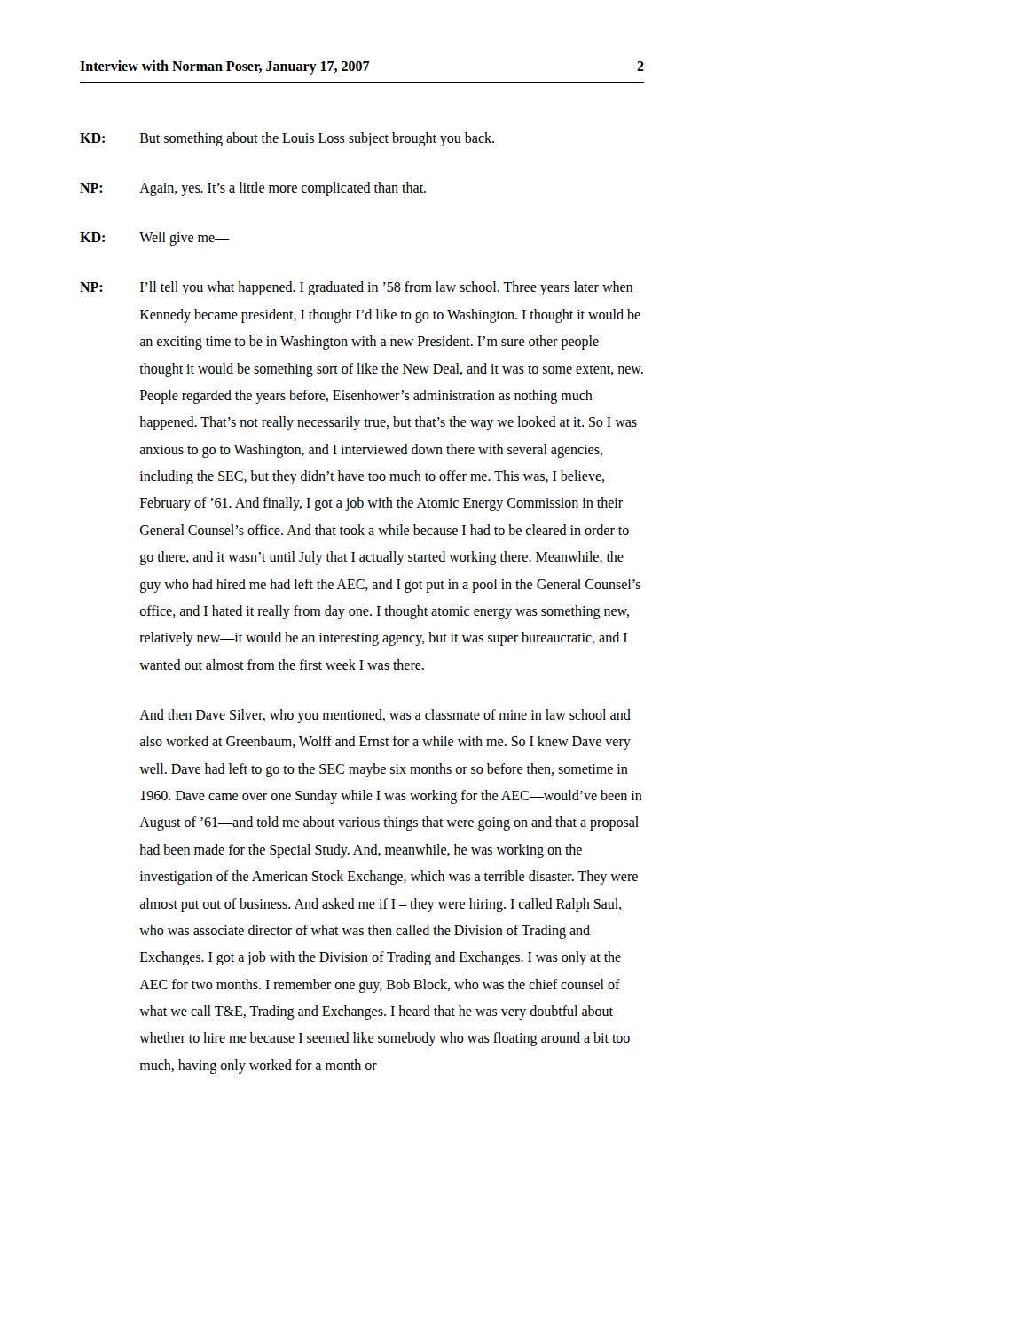Interview with Norman Poser, January 17, 2007 2
KD:
But something about the Louis Loss subject brought you back.
NP:
Again, yes. It’s a little more complicated than that.
KD:
Well give me—
NP:
I’ll tell you what happened. I graduated in ’58 from law school. Three years later when Kennedy became president, I thought I’d like to go to Washington. I thought it would be an exciting time to be in Washington with a new President. I’m sure other people thought it would be something sort of like the New Deal, and it was to some extent, new. People regarded the years before, Eisenhower’s administration as nothing much happened. That’s not really necessarily true, but that’s the way we looked at it. So I was anxious to go to Washington, and I interviewed down there with several agencies, including the SEC, but they didn’t have too much to offer me. This was, I believe, February of ’61. And finally, I got a job with the Atomic Energy Commission in their General Counsel’s office. And that took a while because I had to be cleared in order to go there, and it wasn’t until July that I actually started working there. Meanwhile, the guy who had hired me had left the AEC, and I got put in a pool in the General Counsel’s office, and I hated it really from day one. I thought atomic energy was something new, relatively new—it would be an interesting agency, but it was super bureaucratic, and I wanted out almost from the first week I was there.
And then Dave Silver, who you mentioned, was a classmate of mine in law school and also worked at Greenbaum, Wolff and Ernst for a while with me. So I knew Dave very well. Dave had left to go to the SEC maybe six months or so before then, sometime in 1960. Dave came over one Sunday while I was working for the AEC—would’ve been in August of ’61—and told me about various things that were going on and that a proposal had been made for the Special Study. And, meanwhile, he was working on the investigation of the American Stock Exchange, which was a terrible disaster. They were almost put out of business. And asked me if I – they were hiring. I called Ralph Saul, who was associate director of what was then called the Division of Trading and Exchanges. I got a job with the Division of Trading and Exchanges. I was only at the AEC for two months. I remember one guy, Bob Block, who was the chief counsel of what we call T&E, Trading and Exchanges. I heard that he was very doubtful about whether to hire me because I seemed like somebody who was floating around a bit too much, having only worked for a month or